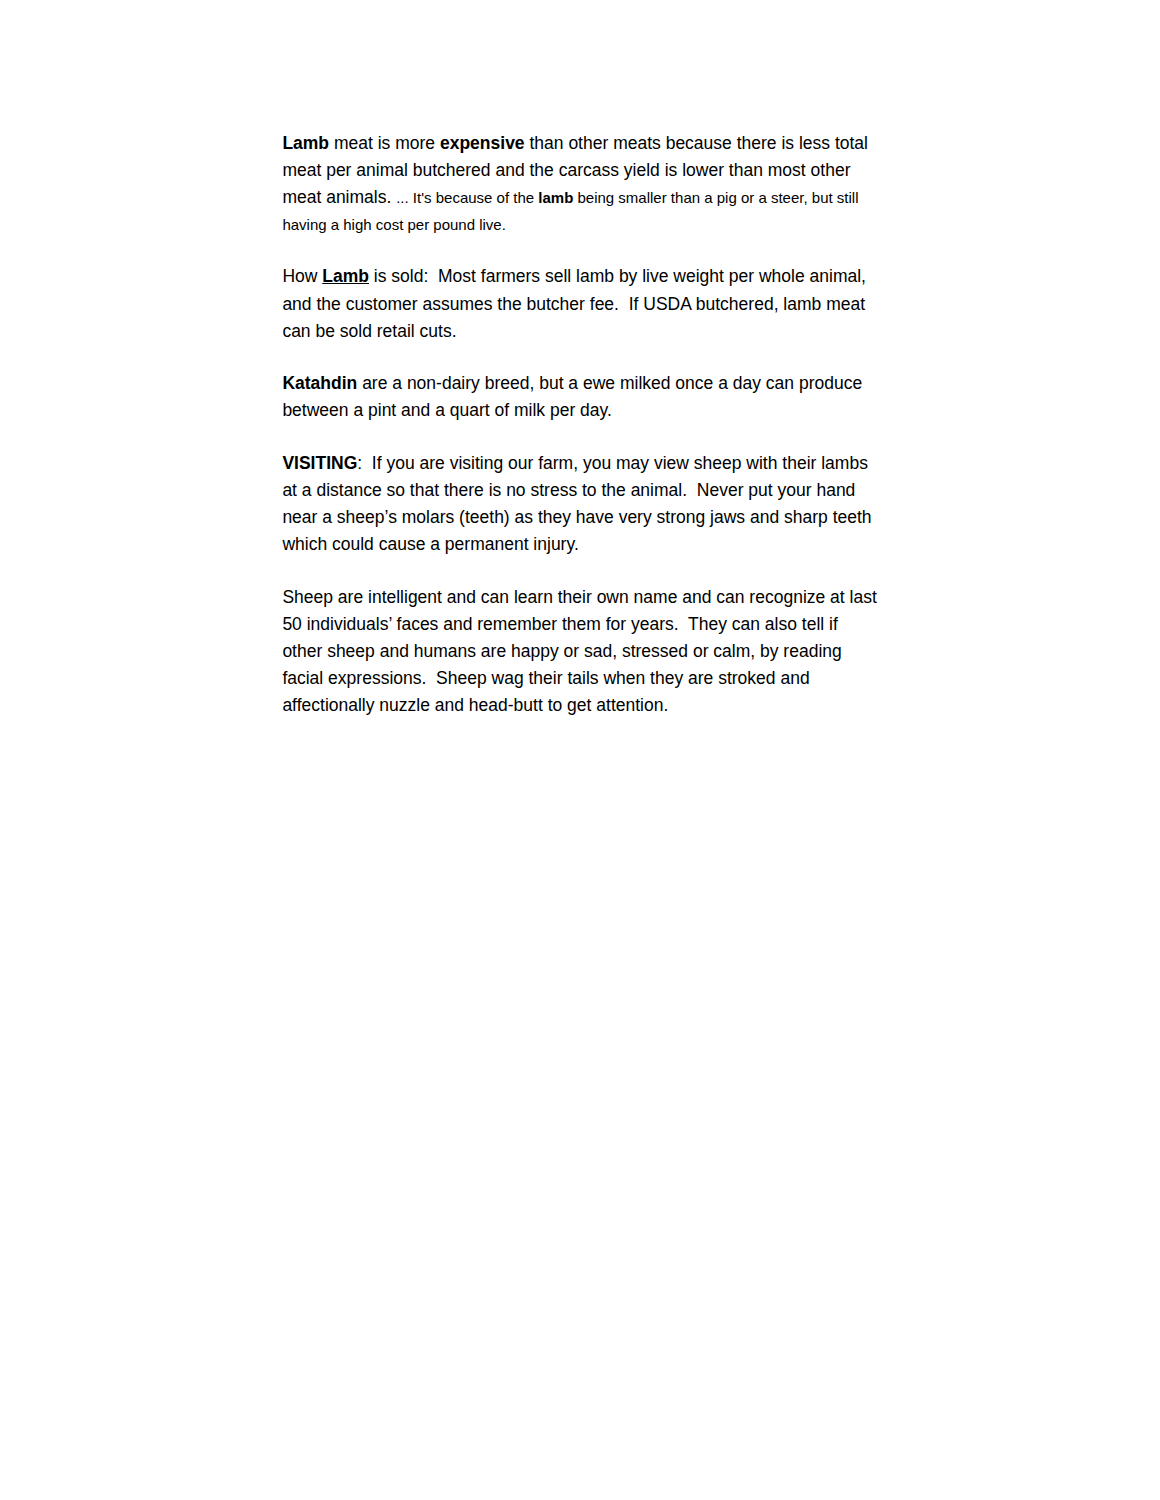Lamb meat is more expensive than other meats because there is less total meat per animal butchered and the carcass yield is lower than most other meat animals. ... It's because of the lamb being smaller than a pig or a steer, but still having a high cost per pound live.
How Lamb is sold: Most farmers sell lamb by live weight per whole animal, and the customer assumes the butcher fee. If USDA butchered, lamb meat can be sold retail cuts.
Katahdin are a non-dairy breed, but a ewe milked once a day can produce between a pint and a quart of milk per day.
VISITING: If you are visiting our farm, you may view sheep with their lambs at a distance so that there is no stress to the animal. Never put your hand near a sheep’s molars (teeth) as they have very strong jaws and sharp teeth which could cause a permanent injury.
Sheep are intelligent and can learn their own name and can recognize at last 50 individuals’ faces and remember them for years. They can also tell if other sheep and humans are happy or sad, stressed or calm, by reading facial expressions. Sheep wag their tails when they are stroked and affectionally nuzzle and head-butt to get attention.